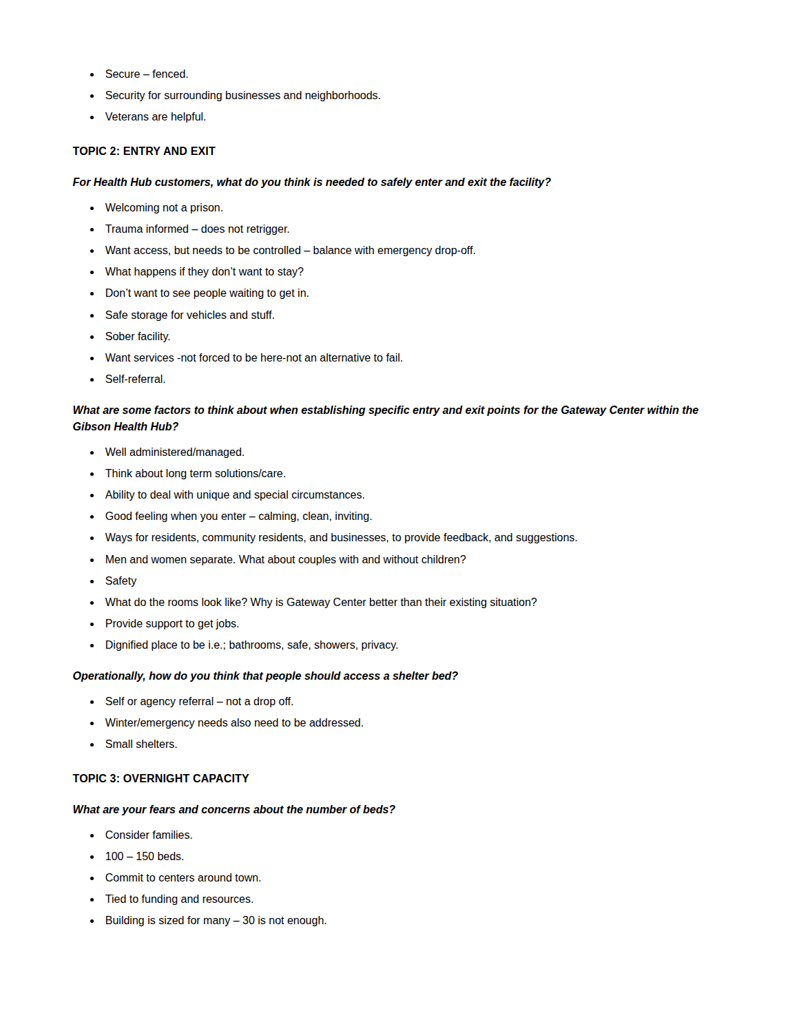Secure – fenced.
Security for surrounding businesses and neighborhoods.
Veterans are helpful.
TOPIC 2: ENTRY AND EXIT
For Health Hub customers, what do you think is needed to safely enter and exit the facility?
Welcoming not a prison.
Trauma informed – does not retrigger.
Want access, but needs to be controlled – balance with emergency drop-off.
What happens if they don’t want to stay?
Don’t want to see people waiting to get in.
Safe storage for vehicles and stuff.
Sober facility.
Want services -not forced to be here-not an alternative to fail.
Self-referral.
What are some factors to think about when establishing specific entry and exit points for the Gateway Center within the Gibson Health Hub?
Well administered/managed.
Think about long term solutions/care.
Ability to deal with unique and special circumstances.
Good feeling when you enter – calming, clean, inviting.
Ways for residents, community residents, and businesses, to provide feedback, and suggestions.
Men and women separate. What about couples with and without children?
Safety
What do the rooms look like? Why is Gateway Center better than their existing situation?
Provide support to get jobs.
Dignified place to be i.e.; bathrooms, safe, showers, privacy.
Operationally, how do you think that people should access a shelter bed?
Self or agency referral – not a drop off.
Winter/emergency needs also need to be addressed.
Small shelters.
TOPIC 3: OVERNIGHT CAPACITY
What are your fears and concerns about the number of beds?
Consider families.
100 – 150 beds.
Commit to centers around town.
Tied to funding and resources.
Building is sized for many – 30 is not enough.